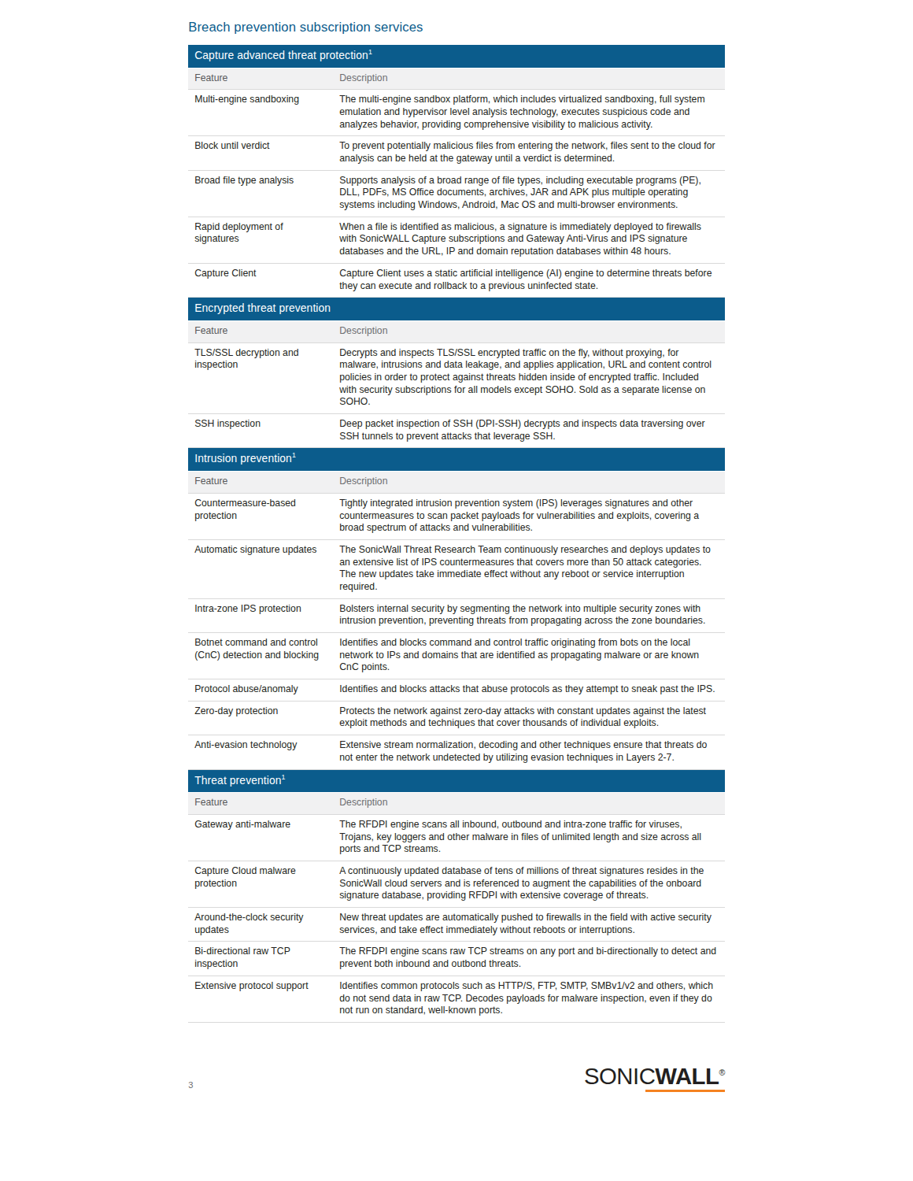Breach prevention subscription services
| Capture advanced threat protection 1 |
| --- |
| Feature | Description |
| Multi-engine sandboxing | The multi-engine sandbox platform, which includes virtualized sandboxing, full system emulation and hypervisor level analysis technology, executes suspicious code and analyzes behavior, providing comprehensive visibility to malicious activity. |
| Block until verdict | To prevent potentially malicious files from entering the network, files sent to the cloud for analysis can be held at the gateway until a verdict is determined. |
| Broad file type analysis | Supports analysis of a broad range of file types, including executable programs (PE), DLL, PDFs, MS Office documents, archives, JAR and APK plus multiple operating systems including Windows, Android, Mac OS and multi-browser environments. |
| Rapid deployment of signatures | When a file is identified as malicious, a signature is immediately deployed to firewalls with SonicWALL Capture subscriptions and Gateway Anti-Virus and IPS signature databases and the URL, IP and domain reputation databases within 48 hours. |
| Capture Client | Capture Client uses a static artificial intelligence (AI) engine to determine threats before they can execute and rollback to a previous uninfected state. |
| Encrypted threat prevention |
| Feature | Description |
| TLS/SSL decryption and inspection | Decrypts and inspects TLS/SSL encrypted traffic on the fly, without proxying, for malware, intrusions and data leakage, and applies application, URL and content control policies in order to protect against threats hidden inside of encrypted traffic. Included with security subscriptions for all models except SOHO. Sold as a separate license on SOHO. |
| SSH inspection | Deep packet inspection of SSH (DPI-SSH) decrypts and inspects data traversing over SSH tunnels to prevent attacks that leverage SSH. |
| Intrusion prevention 1 |
| Feature | Description |
| Countermeasure-based protection | Tightly integrated intrusion prevention system (IPS) leverages signatures and other countermeasures to scan packet payloads for vulnerabilities and exploits, covering a broad spectrum of attacks and vulnerabilities. |
| Automatic signature updates | The SonicWall Threat Research Team continuously researches and deploys updates to an extensive list of IPS countermeasures that covers more than 50 attack categories. The new updates take immediate effect without any reboot or service interruption required. |
| Intra-zone IPS protection | Bolsters internal security by segmenting the network into multiple security zones with intrusion prevention, preventing threats from propagating across the zone boundaries. |
| Botnet command and control (CnC) detection and blocking | Identifies and blocks command and control traffic originating from bots on the local network to IPs and domains that are identified as propagating malware or are known CnC points. |
| Protocol abuse/anomaly | Identifies and blocks attacks that abuse protocols as they attempt to sneak past the IPS. |
| Zero-day protection | Protects the network against zero-day attacks with constant updates against the latest exploit methods and techniques that cover thousands of individual exploits. |
| Anti-evasion technology | Extensive stream normalization, decoding and other techniques ensure that threats do not enter the network undetected by utilizing evasion techniques in Layers 2-7. |
| Threat prevention 1 |
| Feature | Description |
| Gateway anti-malware | The RFDPI engine scans all inbound, outbound and intra-zone traffic for viruses, Trojans, key loggers and other malware in files of unlimited length and size across all ports and TCP streams. |
| Capture Cloud malware protection | A continuously updated database of tens of millions of threat signatures resides in the SonicWall cloud servers and is referenced to augment the capabilities of the onboard signature database, providing RFDPI with extensive coverage of threats. |
| Around-the-clock security updates | New threat updates are automatically pushed to firewalls in the field with active security services, and take effect immediately without reboots or interruptions. |
| Bi-directional raw TCP inspection | The RFDPI engine scans raw TCP streams on any port and bi-directionally to detect and prevent both inbound and outbond threats. |
| Extensive protocol support | Identifies common protocols such as HTTP/S, FTP, SMTP, SMBv1/v2 and others, which do not send data in raw TCP. Decodes payloads for malware inspection, even if they do not run on standard, well-known ports. |
3
SONIC WALL®